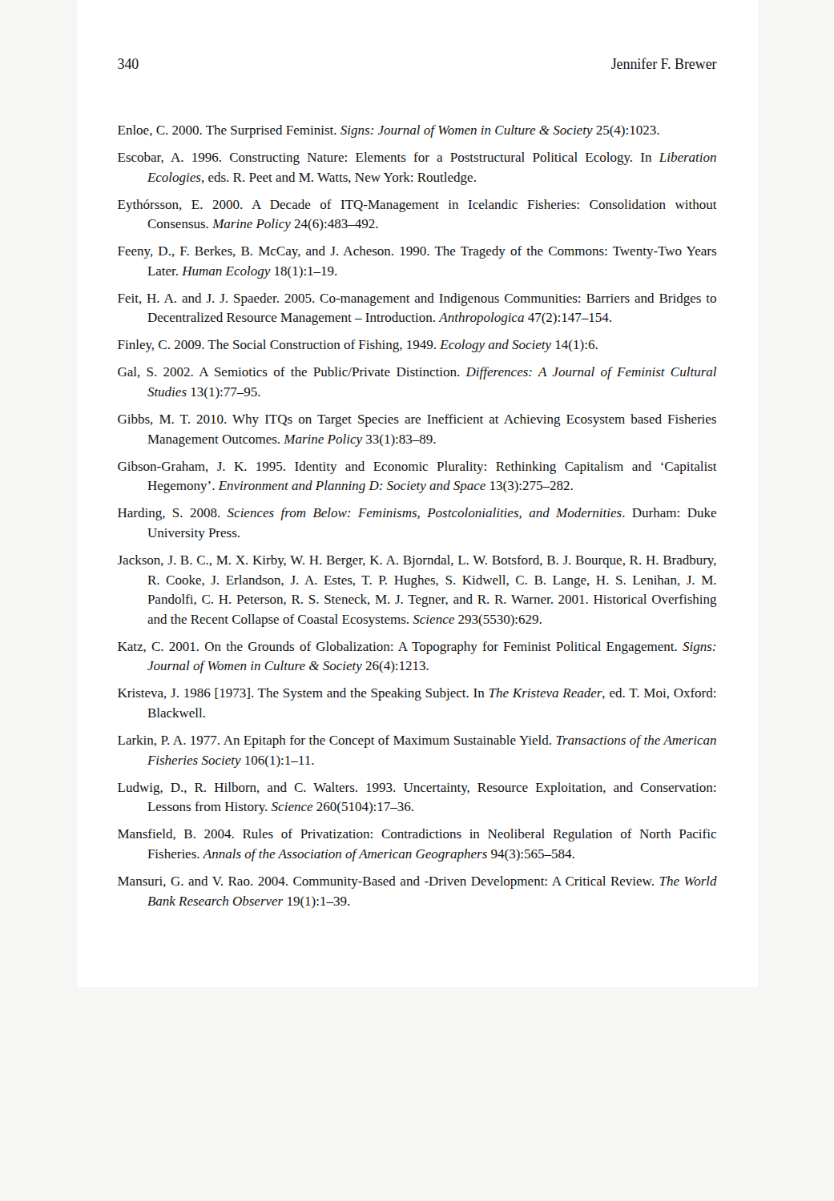340 Jennifer F. Brewer
Enloe, C. 2000. The Surprised Feminist. Signs: Journal of Women in Culture & Society 25(4):1023.
Escobar, A. 1996. Constructing Nature: Elements for a Poststructural Political Ecology. In Liberation Ecologies, eds. R. Peet and M. Watts, New York: Routledge.
Eythórsson, E. 2000. A Decade of ITQ-Management in Icelandic Fisheries: Consolidation without Consensus. Marine Policy 24(6):483–492.
Feeny, D., F. Berkes, B. McCay, and J. Acheson. 1990. The Tragedy of the Commons: Twenty-Two Years Later. Human Ecology 18(1):1–19.
Feit, H. A. and J. J. Spaeder. 2005. Co-management and Indigenous Communities: Barriers and Bridges to Decentralized Resource Management – Introduction. Anthropologica 47(2):147–154.
Finley, C. 2009. The Social Construction of Fishing, 1949. Ecology and Society 14(1):6.
Gal, S. 2002. A Semiotics of the Public/Private Distinction. Differences: A Journal of Feminist Cultural Studies 13(1):77–95.
Gibbs, M. T. 2010. Why ITQs on Target Species are Inefficient at Achieving Ecosystem based Fisheries Management Outcomes. Marine Policy 33(1):83–89.
Gibson-Graham, J. K. 1995. Identity and Economic Plurality: Rethinking Capitalism and ‘Capitalist Hegemony’. Environment and Planning D: Society and Space 13(3):275–282.
Harding, S. 2008. Sciences from Below: Feminisms, Postcolonialities, and Modernities. Durham: Duke University Press.
Jackson, J. B. C., M. X. Kirby, W. H. Berger, K. A. Bjorndal, L. W. Botsford, B. J. Bourque, R. H. Bradbury, R. Cooke, J. Erlandson, J. A. Estes, T. P. Hughes, S. Kidwell, C. B. Lange, H. S. Lenihan, J. M. Pandolfi, C. H. Peterson, R. S. Steneck, M. J. Tegner, and R. R. Warner. 2001. Historical Overfishing and the Recent Collapse of Coastal Ecosystems. Science 293(5530):629.
Katz, C. 2001. On the Grounds of Globalization: A Topography for Feminist Political Engagement. Signs: Journal of Women in Culture & Society 26(4):1213.
Kristeva, J. 1986 [1973]. The System and the Speaking Subject. In The Kristeva Reader, ed. T. Moi, Oxford: Blackwell.
Larkin, P. A. 1977. An Epitaph for the Concept of Maximum Sustainable Yield. Transactions of the American Fisheries Society 106(1):1–11.
Ludwig, D., R. Hilborn, and C. Walters. 1993. Uncertainty, Resource Exploitation, and Conservation: Lessons from History. Science 260(5104):17–36.
Mansfield, B. 2004. Rules of Privatization: Contradictions in Neoliberal Regulation of North Pacific Fisheries. Annals of the Association of American Geographers 94(3):565–584.
Mansuri, G. and V. Rao. 2004. Community-Based and -Driven Development: A Critical Review. The World Bank Research Observer 19(1):1–39.